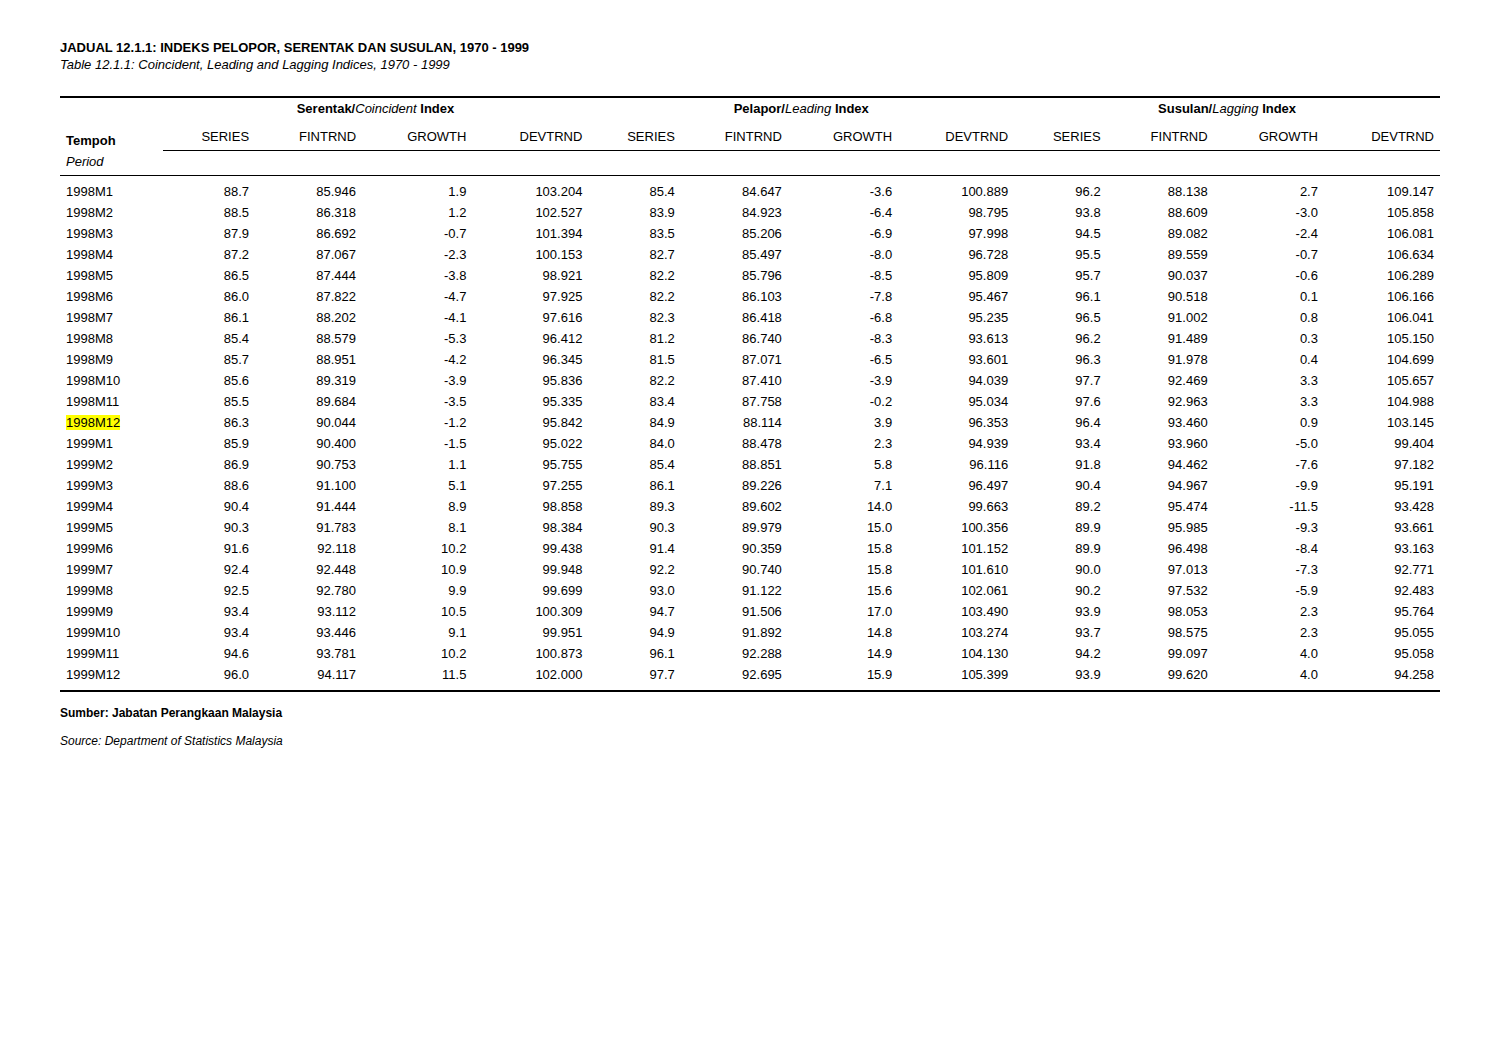JADUAL 12.1.1: INDEKS PELOPOR, SERENTAK DAN SUSULAN, 1970 - 1999
Table 12.1.1: Coincident, Leading and Lagging Indices, 1970 - 1999
| Tempoh | Serentak/ Coincident Index | Pelapor/ Leading Index | Susulan/ Lagging Index |
| --- | --- | --- | --- |
| SERIES | FINTRND | GROWTH | DEVTRND | SERIES | FINTRND | GROWTH | DEVTRND | SERIES | FINTRND | GROWTH | DEVTRND |
| Period | |
| 1998M1 | 88.7 | 85.946 | 1.9 | 103.204 | 85.4 | 84.647 | -3.6 | 100.889 | 96.2 | 88.138 | 2.7 | 109.147 |
| 1998M2 | 88.5 | 86.318 | 1.2 | 102.527 | 83.9 | 84.923 | -6.4 | 98.795 | 93.8 | 88.609 | -3.0 | 105.858 |
| 1998M3 | 87.9 | 86.692 | -0.7 | 101.394 | 83.5 | 85.206 | -6.9 | 97.998 | 94.5 | 89.082 | -2.4 | 106.081 |
| 1998M4 | 87.2 | 87.067 | -2.3 | 100.153 | 82.7 | 85.497 | -8.0 | 96.728 | 95.5 | 89.559 | -0.7 | 106.634 |
| 1998M5 | 86.5 | 87.444 | -3.8 | 98.921 | 82.2 | 85.796 | -8.5 | 95.809 | 95.7 | 90.037 | -0.6 | 106.289 |
| 1998M6 | 86.0 | 87.822 | -4.7 | 97.925 | 82.2 | 86.103 | -7.8 | 95.467 | 96.1 | 90.518 | 0.1 | 106.166 |
| 1998M7 | 86.1 | 88.202 | -4.1 | 97.616 | 82.3 | 86.418 | -6.8 | 95.235 | 96.5 | 91.002 | 0.8 | 106.041 |
| 1998M8 | 85.4 | 88.579 | -5.3 | 96.412 | 81.2 | 86.740 | -8.3 | 93.613 | 96.2 | 91.489 | 0.3 | 105.150 |
| 1998M9 | 85.7 | 88.951 | -4.2 | 96.345 | 81.5 | 87.071 | -6.5 | 93.601 | 96.3 | 91.978 | 0.4 | 104.699 |
| 1998M10 | 85.6 | 89.319 | -3.9 | 95.836 | 82.2 | 87.410 | -3.9 | 94.039 | 97.7 | 92.469 | 3.3 | 105.657 |
| 1998M11 | 85.5 | 89.684 | -3.5 | 95.335 | 83.4 | 87.758 | -0.2 | 95.034 | 97.6 | 92.963 | 3.3 | 104.988 |
| 1998M12 | 86.3 | 90.044 | -1.2 | 95.842 | 84.9 | 88.114 | 3.9 | 96.353 | 96.4 | 93.460 | 0.9 | 103.145 |
| 1999M1 | 85.9 | 90.400 | -1.5 | 95.022 | 84.0 | 88.478 | 2.3 | 94.939 | 93.4 | 93.960 | -5.0 | 99.404 |
| 1999M2 | 86.9 | 90.753 | 1.1 | 95.755 | 85.4 | 88.851 | 5.8 | 96.116 | 91.8 | 94.462 | -7.6 | 97.182 |
| 1999M3 | 88.6 | 91.100 | 5.1 | 97.255 | 86.1 | 89.226 | 7.1 | 96.497 | 90.4 | 94.967 | -9.9 | 95.191 |
| 1999M4 | 90.4 | 91.444 | 8.9 | 98.858 | 89.3 | 89.602 | 14.0 | 99.663 | 89.2 | 95.474 | -11.5 | 93.428 |
| 1999M5 | 90.3 | 91.783 | 8.1 | 98.384 | 90.3 | 89.979 | 15.0 | 100.356 | 89.9 | 95.985 | -9.3 | 93.661 |
| 1999M6 | 91.6 | 92.118 | 10.2 | 99.438 | 91.4 | 90.359 | 15.8 | 101.152 | 89.9 | 96.498 | -8.4 | 93.163 |
| 1999M7 | 92.4 | 92.448 | 10.9 | 99.948 | 92.2 | 90.740 | 15.8 | 101.610 | 90.0 | 97.013 | -7.3 | 92.771 |
| 1999M8 | 92.5 | 92.780 | 9.9 | 99.699 | 93.0 | 91.122 | 15.6 | 102.061 | 90.2 | 97.532 | -5.9 | 92.483 |
| 1999M9 | 93.4 | 93.112 | 10.5 | 100.309 | 94.7 | 91.506 | 17.0 | 103.490 | 93.9 | 98.053 | 2.3 | 95.764 |
| 1999M10 | 93.4 | 93.446 | 9.1 | 99.951 | 94.9 | 91.892 | 14.8 | 103.274 | 93.7 | 98.575 | 2.3 | 95.055 |
| 1999M11 | 94.6 | 93.781 | 10.2 | 100.873 | 96.1 | 92.288 | 14.9 | 104.130 | 94.2 | 99.097 | 4.0 | 95.058 |
| 1999M12 | 96.0 | 94.117 | 11.5 | 102.000 | 97.7 | 92.695 | 15.9 | 105.399 | 93.9 | 99.620 | 4.0 | 94.258 |
Sumber: Jabatan Perangkaan Malaysia
Source: Department of Statistics Malaysia